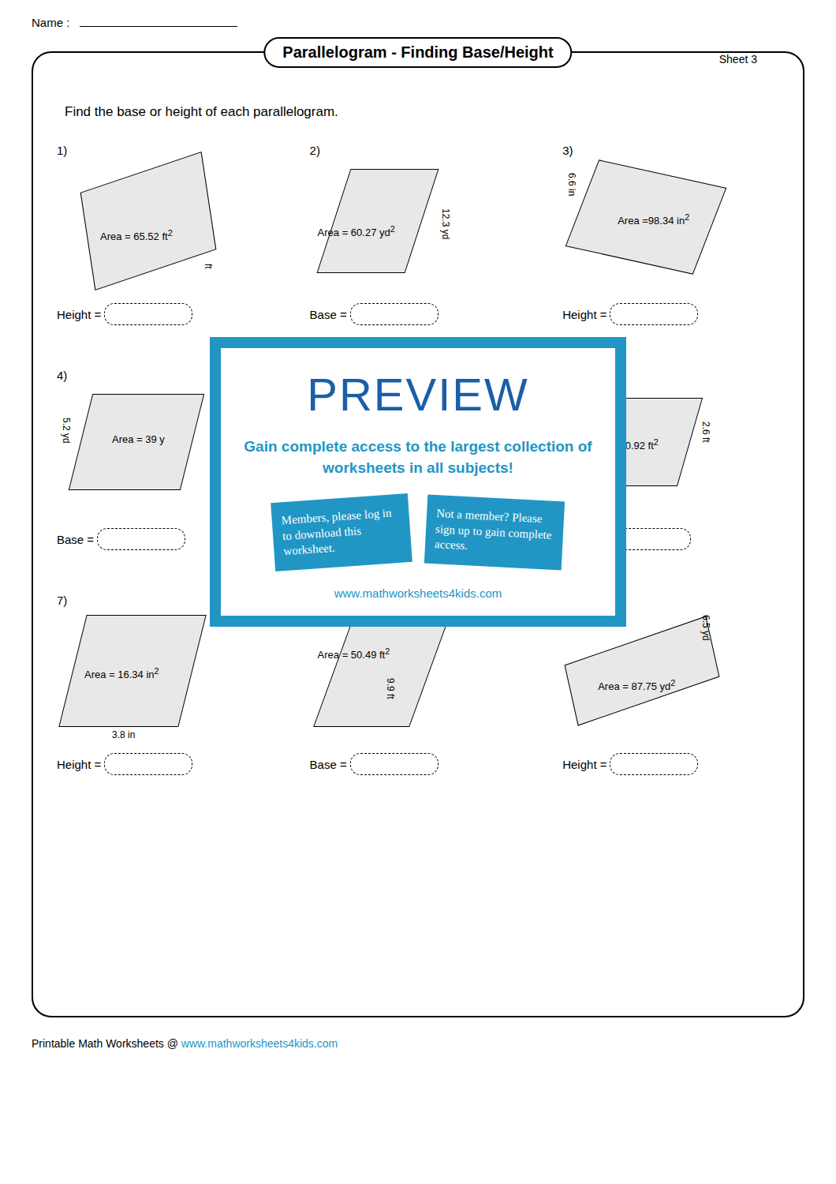Name :
Sheet 3
Parallelogram - Finding Base/Height
Find the base or height of each parallelogram.
1)
Area = 65.52 ft2
ft
Height =
2)
Area = 60.27 yd2
12.3 yd
Base =
3)
Area =98.34 in2
6.6 in
Height =
4)
Area = 39 y
5.2 yd
Base =
5)
6)
Area = 10.92 ft2
2.6 ft
Base =
7)
Area = 16.34 in2
3.8 in
Height =
8)
Area = 50.49 ft2
9.9 ft
Base =
9)
Area = 87.75 yd2
6.5 yd
Height =
PREVIEW
Gain complete access to the largest collection of worksheets in all subjects!
Members, please log in to download this worksheet.
Not a member? Please sign up to gain complete access.
www.mathworksheets4kids.com
Printable Math Worksheets @ www.mathworksheets4kids.com